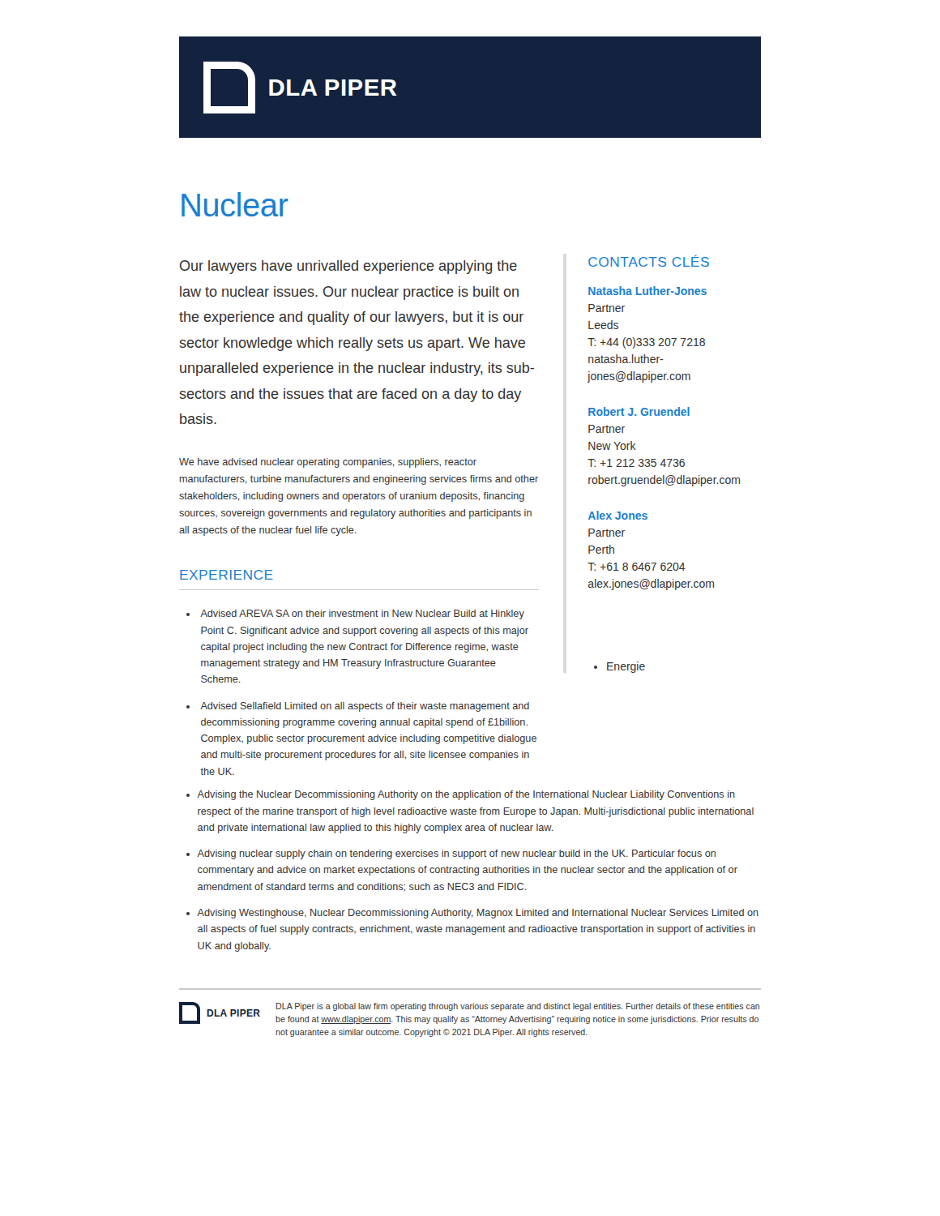DLA PIPER
Nuclear
Our lawyers have unrivalled experience applying the law to nuclear issues. Our nuclear practice is built on the experience and quality of our lawyers, but it is our sector knowledge which really sets us apart. We have unparalleled experience in the nuclear industry, its sub-sectors and the issues that are faced on a day to day basis.
We have advised nuclear operating companies, suppliers, reactor manufacturers, turbine manufacturers and engineering services firms and other stakeholders, including owners and operators of uranium deposits, financing sources, sovereign governments and regulatory authorities and participants in all aspects of the nuclear fuel life cycle.
EXPERIENCE
Advised AREVA SA on their investment in New Nuclear Build at Hinkley Point C. Significant advice and support covering all aspects of this major capital project including the new Contract for Difference regime, waste management strategy and HM Treasury Infrastructure Guarantee Scheme.
Advised Sellafield Limited on all aspects of their waste management and decommissioning programme covering annual capital spend of £1billion. Complex, public sector procurement advice including competitive dialogue and multi-site procurement procedures for all, site licensee companies in the UK.
CONTACTS CLÉS
Natasha Luther-Jones
Partner
Leeds
T: +44 (0)333 207 7218
natasha.luther-jones@dlapiper.com
Robert J. Gruendel
Partner
New York
T: +1 212 335 4736
robert.gruendel@dlapiper.com
Alex Jones
Partner
Perth
T: +61 8 6467 6204
alex.jones@dlapiper.com
Energie
Advising the Nuclear Decommissioning Authority on the application of the International Nuclear Liability Conventions in respect of the marine transport of high level radioactive waste from Europe to Japan. Multi-jurisdictional public international and private international law applied to this highly complex area of nuclear law.
Advising nuclear supply chain on tendering exercises in support of new nuclear build in the UK. Particular focus on commentary and advice on market expectations of contracting authorities in the nuclear sector and the application of or amendment of standard terms and conditions; such as NEC3 and FIDIC.
Advising Westinghouse, Nuclear Decommissioning Authority, Magnox Limited and International Nuclear Services Limited on all aspects of fuel supply contracts, enrichment, waste management and radioactive transportation in support of activities in UK and globally.
DLA PIPER
DLA Piper is a global law firm operating through various separate and distinct legal entities. Further details of these entities can be found at www.dlapiper.com. This may qualify as “Attorney Advertising” requiring notice in some jurisdictions. Prior results do not guarantee a similar outcome. Copyright © 2021 DLA Piper. All rights reserved.